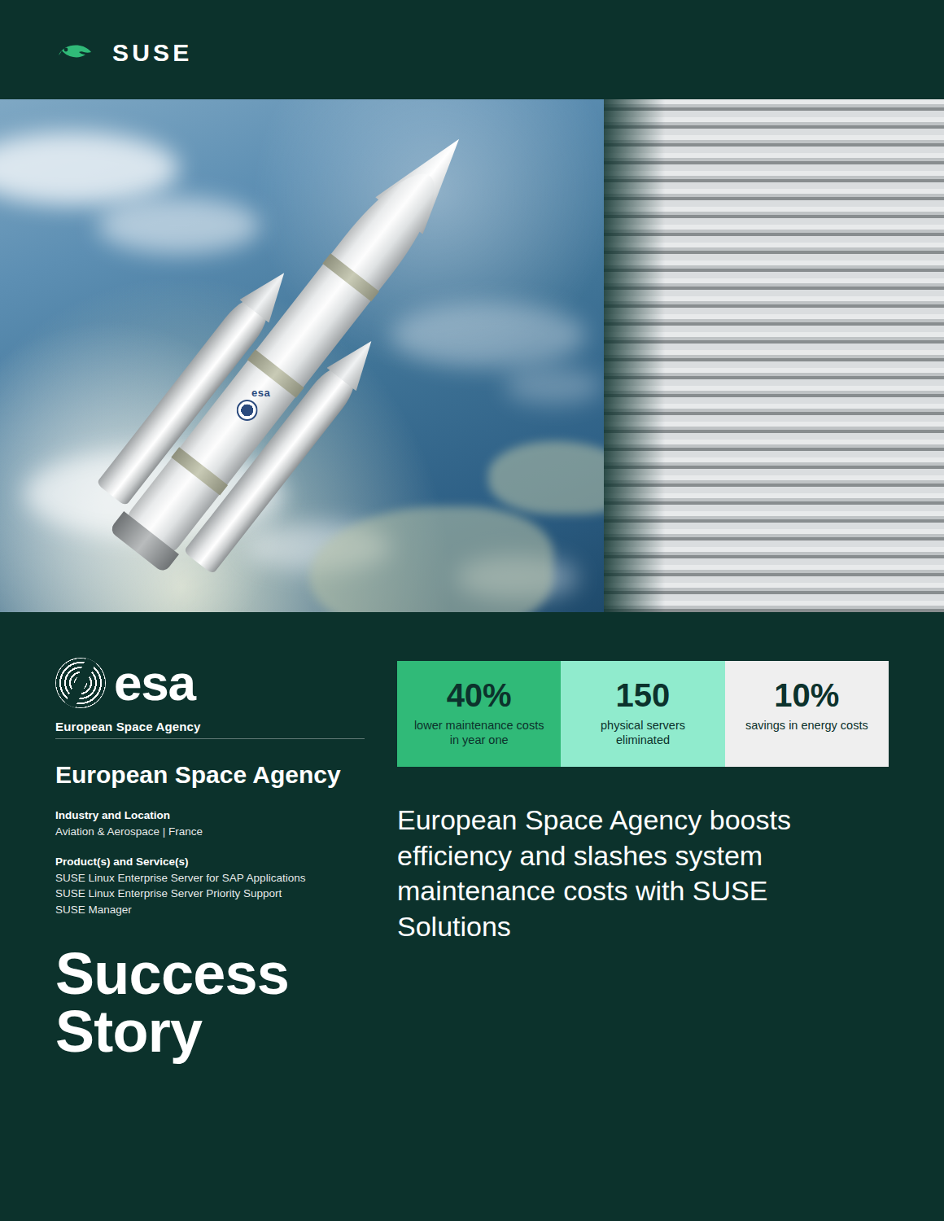SUSE
esa
esa
European Space Agency
European Space Agency
Industry and Location Aviation & Aerospace | France
Product(s) and Service(s) SUSE Linux Enterprise Server for SAP Applications
SUSE Linux Enterprise Server Priority Support
SUSE Manager
Success
Story
40%
lower maintenance costs in year one
150
physical servers eliminated
10%
savings in energy costs
European Space Agency boosts efficiency and slashes system maintenance costs with SUSE Solutions